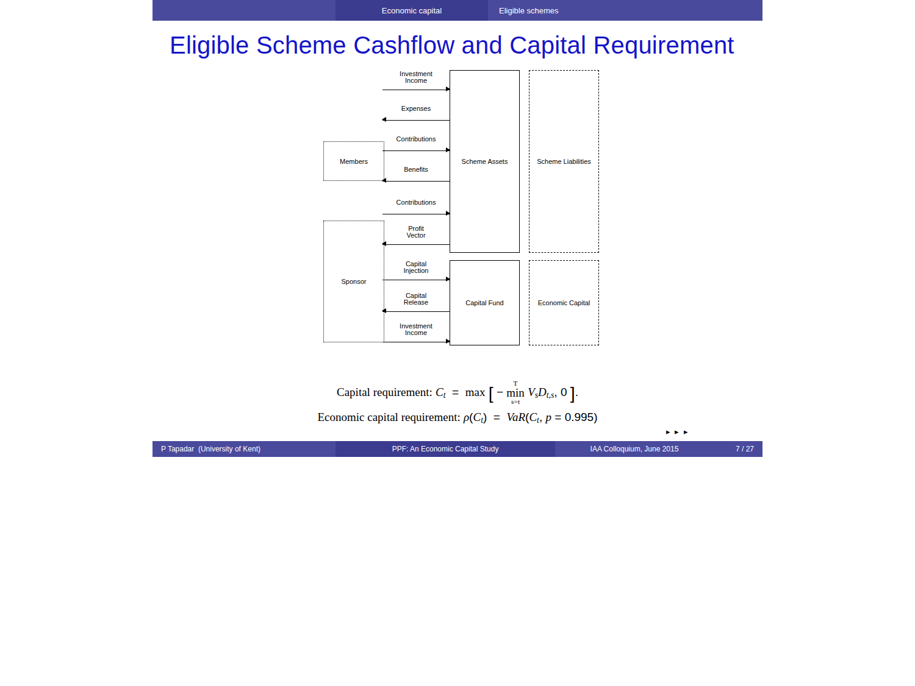Economic capital
Eligible schemes
Eligible Scheme Cashflow and Capital Requirement
Members
Sponsor
Scheme Assets
Capital Fund
Scheme Liabilities
Economic Capital
Investment
Income
Expenses
Contributions
Benefits
Contributions
Profit
Vector
Capital
Injection
Capital
Release
Investment
Income
Capital requirement: Ct = max [ − T min s=t Vs Dt,s, 0 ].
Economic capital requirement: ρ(Ct) = VaR(Ct, p = 0.995)
▸ ▸ ▸
P Tapadar (University of Kent)
PPF: An Economic Capital Study
IAA Colloquium, June 2015
7 / 27